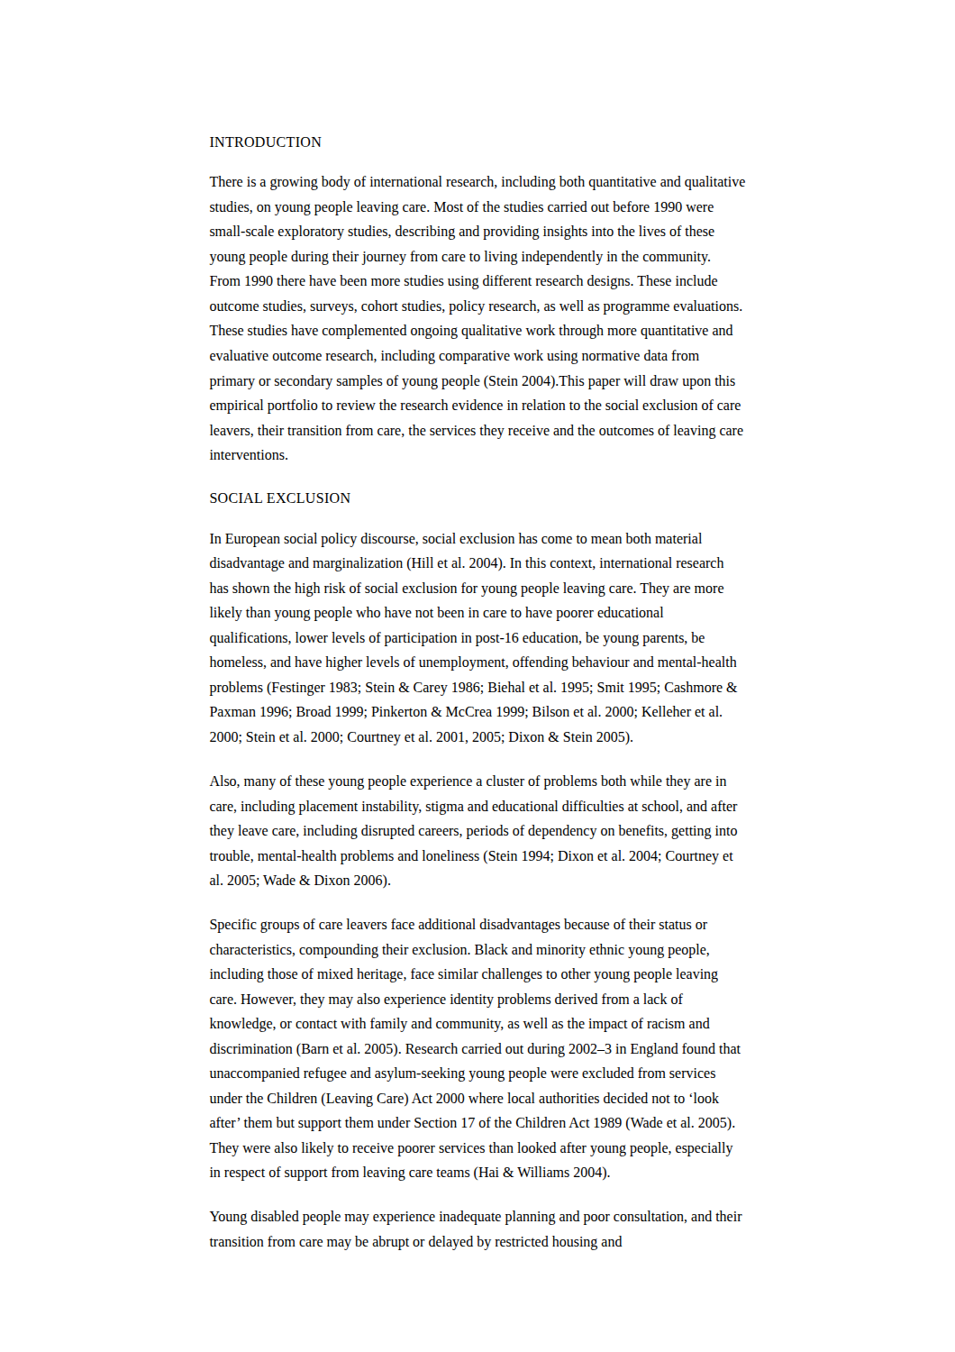INTRODUCTION
There is a growing body of international research, including both quantitative and qualitative studies, on young people leaving care. Most of the studies carried out before 1990 were small-scale exploratory studies, describing and providing insights into the lives of these young people during their journey from care to living independently in the community. From 1990 there have been more studies using different research designs. These include outcome studies, surveys, cohort studies, policy research, as well as programme evaluations. These studies have complemented ongoing qualitative work through more quantitative and evaluative outcome research, including comparative work using normative data from primary or secondary samples of young people (Stein 2004).This paper will draw upon this empirical portfolio to review the research evidence in relation to the social exclusion of care leavers, their transition from care, the services they receive and the outcomes of leaving care interventions.
SOCIAL EXCLUSION
In European social policy discourse, social exclusion has come to mean both material disadvantage and marginalization (Hill et al. 2004). In this context, international research has shown the high risk of social exclusion for young people leaving care. They are more likely than young people who have not been in care to have poorer educational qualifications, lower levels of participation in post-16 education, be young parents, be homeless, and have higher levels of unemployment, offending behaviour and mental-health problems (Festinger 1983; Stein & Carey 1986; Biehal et al. 1995; Smit 1995; Cashmore & Paxman 1996; Broad 1999; Pinkerton & McCrea 1999; Bilson et al. 2000; Kelleher et al. 2000; Stein et al. 2000; Courtney et al. 2001, 2005; Dixon & Stein 2005).
Also, many of these young people experience a cluster of problems both while they are in care, including placement instability, stigma and educational difficulties at school, and after they leave care, including disrupted careers, periods of dependency on benefits, getting into trouble, mental-health problems and loneliness (Stein 1994; Dixon et al. 2004; Courtney et al. 2005; Wade & Dixon 2006).
Specific groups of care leavers face additional disadvantages because of their status or characteristics, compounding their exclusion. Black and minority ethnic young people, including those of mixed heritage, face similar challenges to other young people leaving care. However, they may also experience identity problems derived from a lack of knowledge, or contact with family and community, as well as the impact of racism and discrimination (Barn et al. 2005). Research carried out during 2002–3 in England found that unaccompanied refugee and asylum-seeking young people were excluded from services under the Children (Leaving Care) Act 2000 where local authorities decided not to ‘look after’ them but support them under Section 17 of the Children Act 1989 (Wade et al. 2005). They were also likely to receive poorer services than looked after young people, especially in respect of support from leaving care teams (Hai & Williams 2004).
Young disabled people may experience inadequate planning and poor consultation, and their transition from care may be abrupt or delayed by restricted housing and